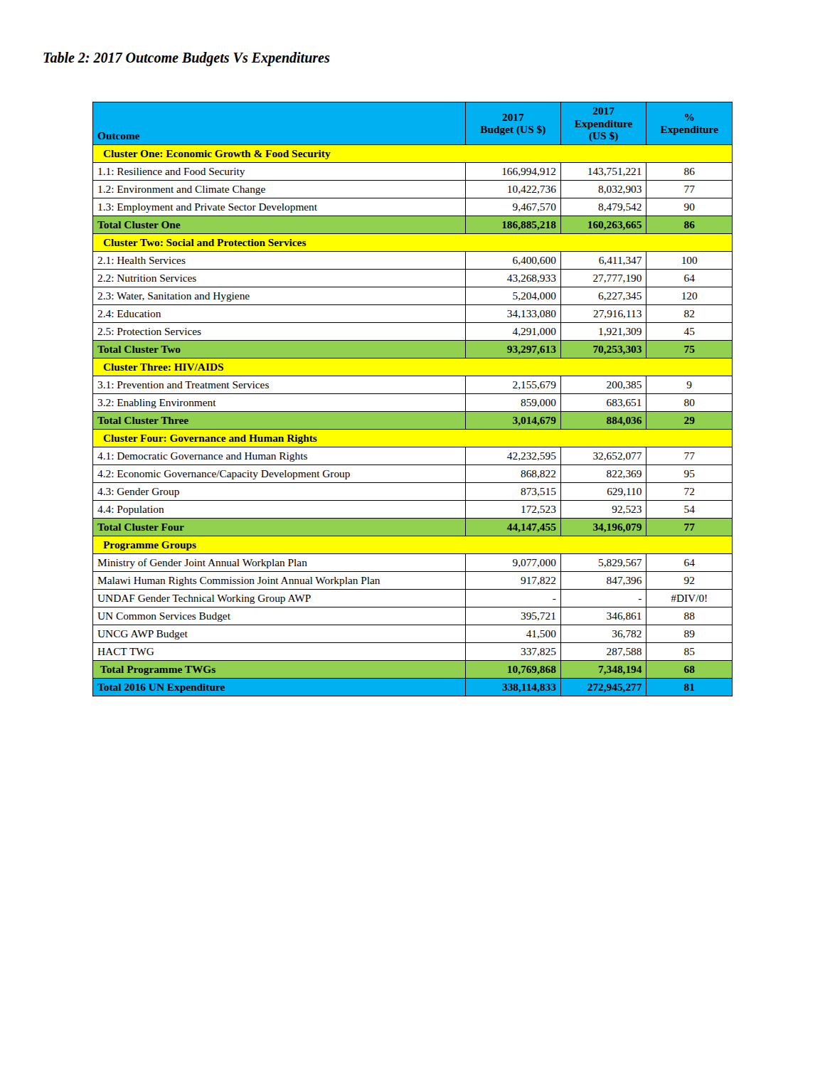Table 2: 2017 Outcome Budgets Vs Expenditures
| Outcome | 2017 Budget (US $) | 2017 Expenditure (US $) | % Expenditure |
| --- | --- | --- | --- |
| Cluster One: Economic Growth & Food Security |
| 1.1: Resilience and Food Security | 166,994,912 | 143,751,221 | 86 |
| 1.2: Environment and Climate Change | 10,422,736 | 8,032,903 | 77 |
| 1.3: Employment and Private Sector Development | 9,467,570 | 8,479,542 | 90 |
| Total Cluster One | 186,885,218 | 160,263,665 | 86 |
| Cluster Two: Social and Protection Services |
| 2.1: Health Services | 6,400,600 | 6,411,347 | 100 |
| 2.2: Nutrition Services | 43,268,933 | 27,777,190 | 64 |
| 2.3: Water, Sanitation and Hygiene | 5,204,000 | 6,227,345 | 120 |
| 2.4: Education | 34,133,080 | 27,916,113 | 82 |
| 2.5: Protection Services | 4,291,000 | 1,921,309 | 45 |
| Total Cluster Two | 93,297,613 | 70,253,303 | 75 |
| Cluster Three: HIV/AIDS |
| 3.1: Prevention and Treatment Services | 2,155,679 | 200,385 | 9 |
| 3.2: Enabling Environment | 859,000 | 683,651 | 80 |
| Total Cluster Three | 3,014,679 | 884,036 | 29 |
| Cluster Four: Governance and Human Rights |
| 4.1: Democratic Governance and Human Rights | 42,232,595 | 32,652,077 | 77 |
| 4.2: Economic Governance/Capacity Development Group | 868,822 | 822,369 | 95 |
| 4.3: Gender Group | 873,515 | 629,110 | 72 |
| 4.4: Population | 172,523 | 92,523 | 54 |
| Total Cluster Four | 44,147,455 | 34,196,079 | 77 |
| Programme Groups |
| Ministry of Gender Joint Annual Workplan Plan | 9,077,000 | 5,829,567 | 64 |
| Malawi Human Rights Commission Joint Annual Workplan Plan | 917,822 | 847,396 | 92 |
| UNDAF Gender Technical Working Group AWP | - | - | #DIV/0! |
| UN Common Services Budget | 395,721 | 346,861 | 88 |
| UNCG AWP Budget | 41,500 | 36,782 | 89 |
| HACT TWG | 337,825 | 287,588 | 85 |
| Total Programme TWGs | 10,769,868 | 7,348,194 | 68 |
| Total 2016 UN Expenditure | 338,114,833 | 272,945,277 | 81 |